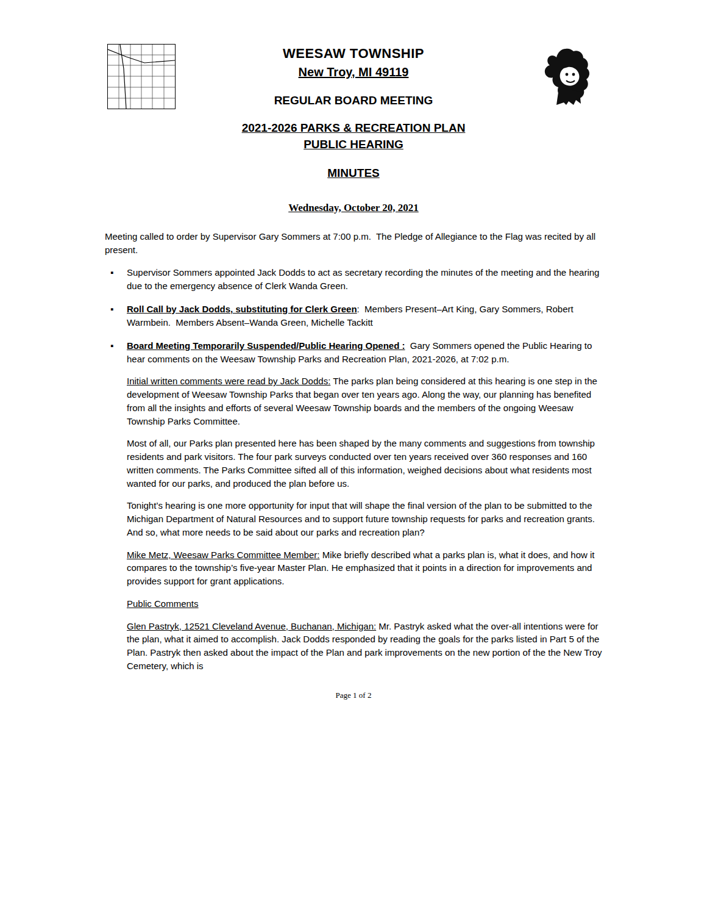WEESAW TOWNSHIP
New Troy, MI 49119
REGULAR BOARD MEETING
2021-2026 PARKS & RECREATION PLAN
PUBLIC HEARING
MINUTES
Wednesday, October 20, 2021
Meeting called to order by Supervisor Gary Sommers at 7:00 p.m. The Pledge of Allegiance to the Flag was recited by all present.
Supervisor Sommers appointed Jack Dodds to act as secretary recording the minutes of the meeting and the hearing due to the emergency absence of Clerk Wanda Green.
Roll Call by Jack Dodds, substituting for Clerk Green: Members Present–Art King, Gary Sommers, Robert Warmbein. Members Absent–Wanda Green, Michelle Tackitt
Board Meeting Temporarily Suspended/Public Hearing Opened : Gary Sommers opened the Public Hearing to hear comments on the Weesaw Township Parks and Recreation Plan, 2021-2026, at 7:02 p.m.
Initial written comments were read by Jack Dodds: The parks plan being considered at this hearing is one step in the development of Weesaw Township Parks that began over ten years ago. Along the way, our planning has benefited from all the insights and efforts of several Weesaw Township boards and the members of the ongoing Weesaw Township Parks Committee.
Most of all, our Parks plan presented here has been shaped by the many comments and suggestions from township residents and park visitors. The four park surveys conducted over ten years received over 360 responses and 160 written comments. The Parks Committee sifted all of this information, weighed decisions about what residents most wanted for our parks, and produced the plan before us.
Tonight’s hearing is one more opportunity for input that will shape the final version of the plan to be submitted to the Michigan Department of Natural Resources and to support future township requests for parks and recreation grants. And so, what more needs to be said about our parks and recreation plan?
Mike Metz, Weesaw Parks Committee Member: Mike briefly described what a parks plan is, what it does, and how it compares to the township’s five-year Master Plan. He emphasized that it points in a direction for improvements and provides support for grant applications.
Public Comments
Glen Pastryk, 12521 Cleveland Avenue, Buchanan, Michigan: Mr. Pastryk asked what the over-all intentions were for the plan, what it aimed to accomplish. Jack Dodds responded by reading the goals for the parks listed in Part 5 of the Plan. Pastryk then asked about the impact of the Plan and park improvements on the new portion of the the New Troy Cemetery, which is
Page 1 of 2